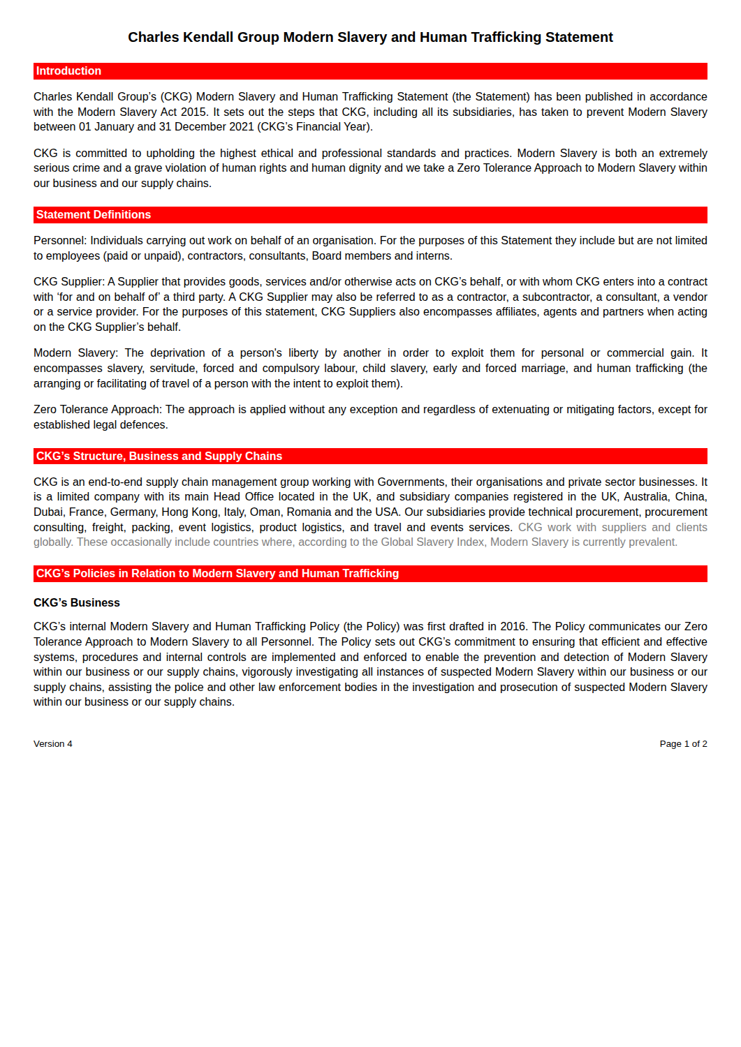Charles Kendall Group Modern Slavery and Human Trafficking Statement
Introduction
Charles Kendall Group’s (CKG) Modern Slavery and Human Trafficking Statement (the Statement) has been published in accordance with the Modern Slavery Act 2015. It sets out the steps that CKG, including all its subsidiaries, has taken to prevent Modern Slavery between 01 January and 31 December 2021 (CKG’s Financial Year).
CKG is committed to upholding the highest ethical and professional standards and practices. Modern Slavery is both an extremely serious crime and a grave violation of human rights and human dignity and we take a Zero Tolerance Approach to Modern Slavery within our business and our supply chains.
Statement Definitions
Personnel: Individuals carrying out work on behalf of an organisation. For the purposes of this Statement they include but are not limited to employees (paid or unpaid), contractors, consultants, Board members and interns.
CKG Supplier: A Supplier that provides goods, services and/or otherwise acts on CKG’s behalf, or with whom CKG enters into a contract with ‘for and on behalf of’ a third party. A CKG Supplier may also be referred to as a contractor, a subcontractor, a consultant, a vendor or a service provider. For the purposes of this statement, CKG Suppliers also encompasses affiliates, agents and partners when acting on the CKG Supplier’s behalf.
Modern Slavery: The deprivation of a person's liberty by another in order to exploit them for personal or commercial gain. It encompasses slavery, servitude, forced and compulsory labour, child slavery, early and forced marriage, and human trafficking (the arranging or facilitating of travel of a person with the intent to exploit them).
Zero Tolerance Approach: The approach is applied without any exception and regardless of extenuating or mitigating factors, except for established legal defences.
CKG’s Structure, Business and Supply Chains
CKG is an end-to-end supply chain management group working with Governments, their organisations and private sector businesses. It is a limited company with its main Head Office located in the UK, and subsidiary companies registered in the UK, Australia, China, Dubai, France, Germany, Hong Kong, Italy, Oman, Romania and the USA. Our subsidiaries provide technical procurement, procurement consulting, freight, packing, event logistics, product logistics, and travel and events services. CKG work with suppliers and clients globally. These occasionally include countries where, according to the Global Slavery Index, Modern Slavery is currently prevalent.
CKG’s Policies in Relation to Modern Slavery and Human Trafficking
CKG’s Business
CKG’s internal Modern Slavery and Human Trafficking Policy (the Policy) was first drafted in 2016. The Policy communicates our Zero Tolerance Approach to Modern Slavery to all Personnel. The Policy sets out CKG’s commitment to ensuring that efficient and effective systems, procedures and internal controls are implemented and enforced to enable the prevention and detection of Modern Slavery within our business or our supply chains, vigorously investigating all instances of suspected Modern Slavery within our business or our supply chains, assisting the police and other law enforcement bodies in the investigation and prosecution of suspected Modern Slavery within our business or our supply chains.
Version 4
Page 1 of 2